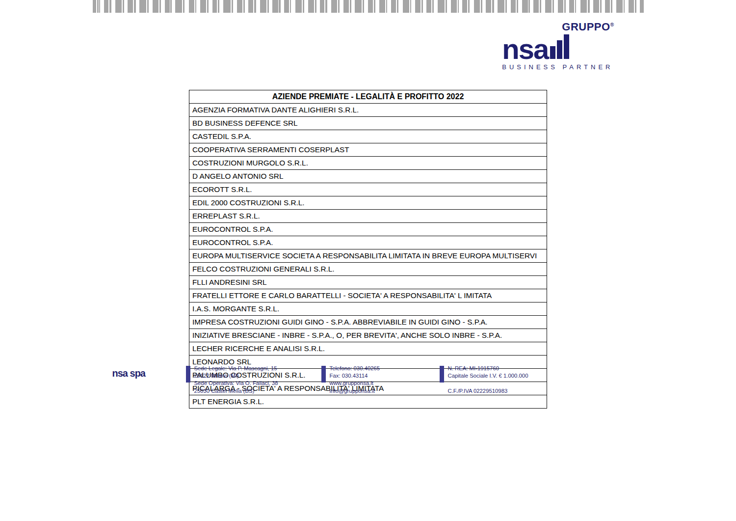GRUPPO®
nsa
BUSINESS PARTNER
| AZIENDE PREMIATE - LEGALITÀ E PROFITTO 2022 |
| --- |
| AGENZIA FORMATIVA DANTE ALIGHIERI S.R.L. |
| BD BUSINESS DEFENCE SRL |
| CASTEDIL S.P.A. |
| COOPERATIVA SERRAMENTI COSERPLAST |
| COSTRUZIONI MURGOLO S.R.L. |
| D ANGELO ANTONIO SRL |
| ECOROTT S.R.L. |
| EDIL 2000 COSTRUZIONI S.R.L. |
| ERREPLAST S.R.L. |
| EUROCONTROL S.P.A. |
| EUROCONTROL S.P.A. |
| EUROPA MULTISERVICE SOCIETA A RESPONSABILITA LIMITATA IN BREVE EUROPA MULTISERVI |
| FELCO COSTRUZIONI GENERALI S.R.L. |
| FLLI ANDRESINI SRL |
| FRATELLI ETTORE E CARLO BARATTELLI - SOCIETA' A RESPONSABILITA' L IMITATA |
| I.A.S. MORGANTE S.R.L. |
| IMPRESA COSTRUZIONI GUIDI GINO - S.P.A. ABBREVIABILE IN GUIDI GINO - S.P.A. |
| INIZIATIVE BRESCIANE - INBRE - S.P.A., O, PER BREVITA', ANCHE SOLO INBRE - S.P.A. |
| LECHER RICERCHE E ANALISI S.R.L. |
| LEONARDO SRL |
| PALUMBO COSTRUZIONI S.R.L. |
| PICALARGA - SOCIETA' A RESPONSABILITA' LIMITATA |
| PLT ENERGIA S.R.L. |
nsa spa
Sede Legale: Via P. Mascagni, 15
20122 Milano (MI)
Sede Operativa: Via O. Fallaci, 38
25030 Castel Mella (BS)
Telefono: 030.40265
Fax: 030.43114
www.grupponsa.it
info@grupponsa.it
N. REA: MI-1915760
Capitale Sociale I.V. € 1.000.000
C.F./P.IVA 02229510983